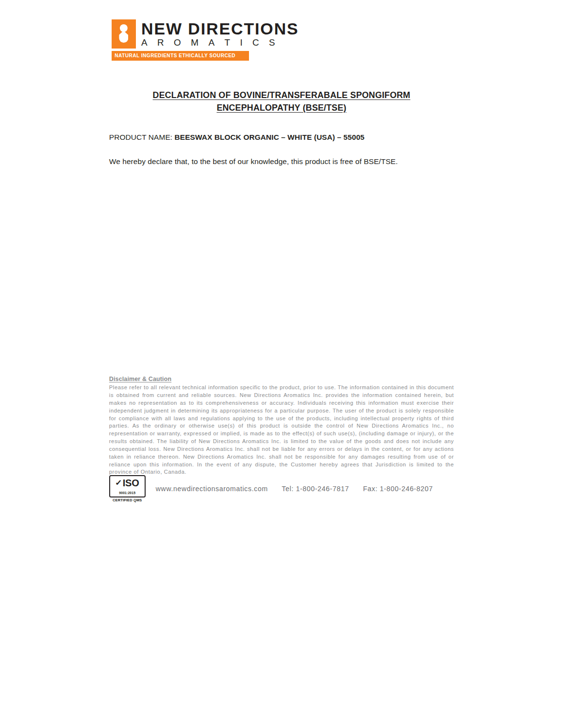NEW DIRECTIONS
A R O M A T I C S
NATURAL INGREDIENTS ETHICALLY SOURCED
DECLARATION OF BOVINE/TRANSFERABALE SPONGIFORM
ENCEPHALOPATHY (BSE/TSE)
PRODUCT NAME: BEESWAX BLOCK ORGANIC – WHITE (USA) – 55005
We hereby declare that, to the best of our knowledge, this product is free of BSE/TSE.
Disclaimer & Caution
Please refer to all relevant technical information specific to the product, prior to use. The information contained in this document is obtained from current and reliable sources. New Directions Aromatics Inc. provides the information contained herein, but makes no representation as to its comprehensiveness or accuracy. Individuals receiving this information must exercise their independent judgment in determining its appropriateness for a particular purpose. The user of the product is solely responsible for compliance with all laws and regulations applying to the use of the products, including intellectual property rights of third parties. As the ordinary or otherwise use(s) of this product is outside the control of New Directions Aromatics Inc., no representation or warranty, expressed or implied, is made as to the effect(s) of such use(s), (including damage or injury), or the results obtained. The liability of New Directions Aromatics Inc. is limited to the value of the goods and does not include any consequential loss. New Directions Aromatics Inc. shall not be liable for any errors or delays in the content, or for any actions taken in reliance thereon. New Directions Aromatics Inc. shall not be responsible for any damages resulting from use of or reliance upon this information. In the event of any dispute, the Customer hereby agrees that Jurisdiction is limited to the province of Ontario, Canada.
✓ISO 9001:2015
CERTIFIED QMS
www.newdirectionsaromatics.com Tel: 1-800-246-7817 Fax: 1-800-246-8207